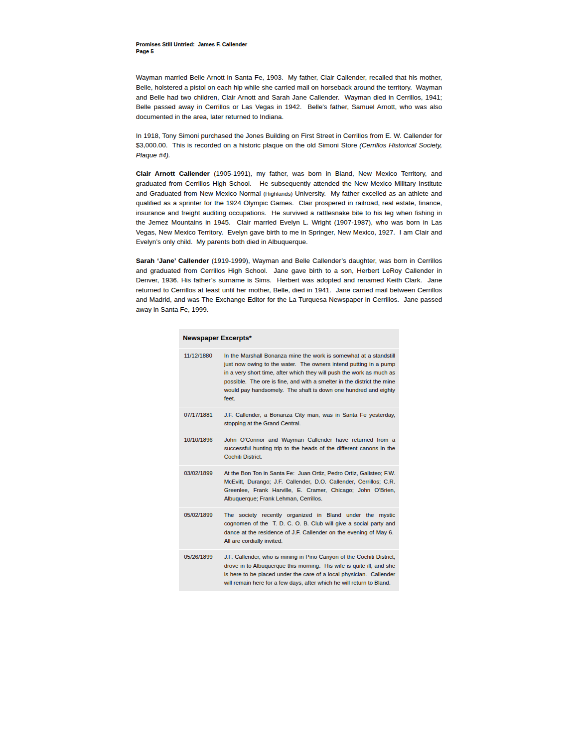Promises Still Untried: James F. Callender
Page 5
Wayman married Belle Arnott in Santa Fe, 1903. My father, Clair Callender, recalled that his mother, Belle, holstered a pistol on each hip while she carried mail on horseback around the territory. Wayman and Belle had two children, Clair Arnott and Sarah Jane Callender. Wayman died in Cerrillos, 1941; Belle passed away in Cerrillos or Las Vegas in 1942. Belle's father, Samuel Arnott, who was also documented in the area, later returned to Indiana.
In 1918, Tony Simoni purchased the Jones Building on First Street in Cerrillos from E. W. Callender for $3,000.00. This is recorded on a historic plaque on the old Simoni Store (Cerrillos Historical Society, Plaque #4).
Clair Arnott Callender (1905-1991), my father, was born in Bland, New Mexico Territory, and graduated from Cerrillos High School. He subsequently attended the New Mexico Military Institute and Graduated from New Mexico Normal (Highlands) University. My father excelled as an athlete and qualified as a sprinter for the 1924 Olympic Games. Clair prospered in railroad, real estate, finance, insurance and freight auditing occupations. He survived a rattlesnake bite to his leg when fishing in the Jemez Mountains in 1945. Clair married Evelyn L. Wright (1907-1987), who was born in Las Vegas, New Mexico Territory. Evelyn gave birth to me in Springer, New Mexico, 1927. I am Clair and Evelyn’s only child. My parents both died in Albuquerque.
Sarah ‘Jane’ Callender (1919-1999), Wayman and Belle Callender’s daughter, was born in Cerrillos and graduated from Cerrillos High School. Jane gave birth to a son, Herbert LeRoy Callender in Denver, 1936. His father’s surname is Sims. Herbert was adopted and renamed Keith Clark. Jane returned to Cerrillos at least until her mother, Belle, died in 1941. Jane carried mail between Cerrillos and Madrid, and was The Exchange Editor for the La Turquesa Newspaper in Cerrillos. Jane passed away in Santa Fe, 1999.
Newspaper Excerpts *
| 11/12/1880 | In the Marshall Bonanza mine the work is somewhat at a standstill just now owing to the water. The owners intend putting in a pump in a very short time, after which they will push the work as much as possible. The ore is fine, and with a smelter in the district the mine would pay handsomely. The shaft is down one hundred and eighty feet. |
| 07/17/1881 | J.F. Callender, a Bonanza City man, was in Santa Fe yesterday, stopping at the Grand Central. |
| 10/10/1896 | John O’Connor and Wayman Callender have returned from a successful hunting trip to the heads of the different canons in the Cochiti District. |
| 03/02/1899 | At the Bon Ton in Santa Fe: Juan Ortiz, Pedro Ortiz, Galisteo; F.W. McEvitt, Durango; J.F. Callender, D.O. Callender, Cerrillos; C.R. Greenlee, Frank Harville, E. Cramer, Chicago; John O’Brien, Albuquerque; Frank Lehman, Cerrillos. |
| 05/02/1899 | The society recently organized in Bland under the mystic cognomen of the T. D. C. O. B. Club will give a social party and dance at the residence of J.F. Callender on the evening of May 6. All are cordially invited. |
| 05/26/1899 | J.F. Callender, who is mining in Pino Canyon of the Cochiti District, drove in to Albuquerque this morning. His wife is quite ill, and she is here to be placed under the care of a local physician. Callender will remain here for a few days, after which he will return to Bland. |